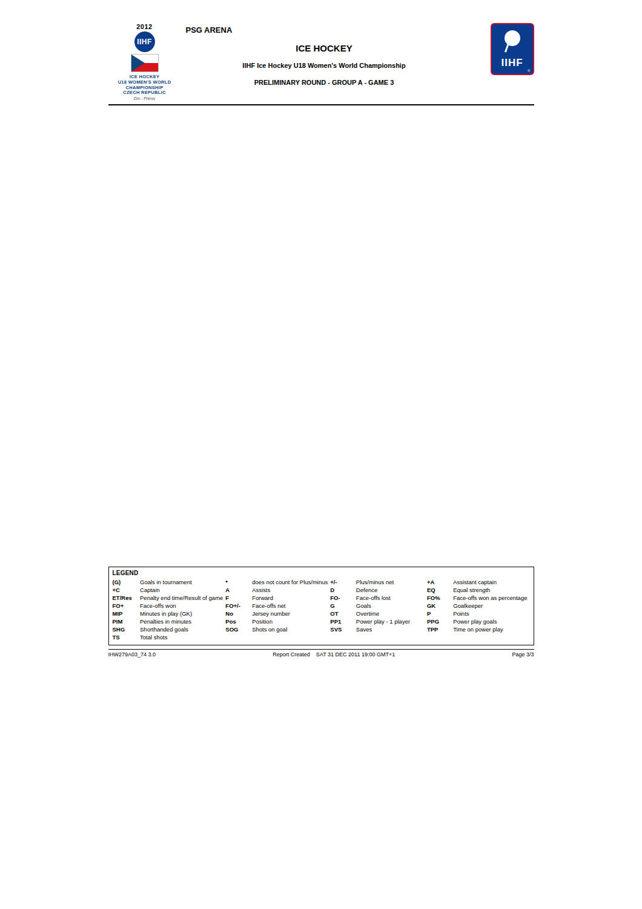2012
IIHF
ICE HOCKEY U18 WOMEN'S WORLD CHAMPIONSHIP CZECH REPUBLIC
Zlín - Přerov
PSG ARENA
ICE HOCKEY
IIHF Ice Hockey U18 Women's World Championship
PRELIMINARY ROUND - GROUP A - GAME 3
IIHF ®
LEGEND
| (G) | Goals in tournament | * | does not count for Plus/minus | +/- | Plus/minus net | +A | Assistant captain |
| +C | Captain | A | Assists | D | Defence | EQ | Equal strength |
| ET/Res | Penalty end time/Result of game | F | Forward | FO- | Face-offs lost | FO% | Face-offs won as percentage |
| FO+ | Face-offs won | FO+/- | Face-offs net | G | Goals | GK | Goalkeeper |
| MIP | Minutes in play (GK) | No | Jersey number | OT | Overtime | P | Points |
| PIM | Penalties in minutes | Pos | Position | PP1 | Power play - 1 player | PPG | Power play goals |
| SHG | Shorthanded goals | SOG | Shots on goal | SVS | Saves | TPP | Time on power play |
| TS | Total shots | | | | | | |
IHW279A03_74 3.0 Report Created SAT 31 DEC 2011 19:00 GMT+1 Page 3/3